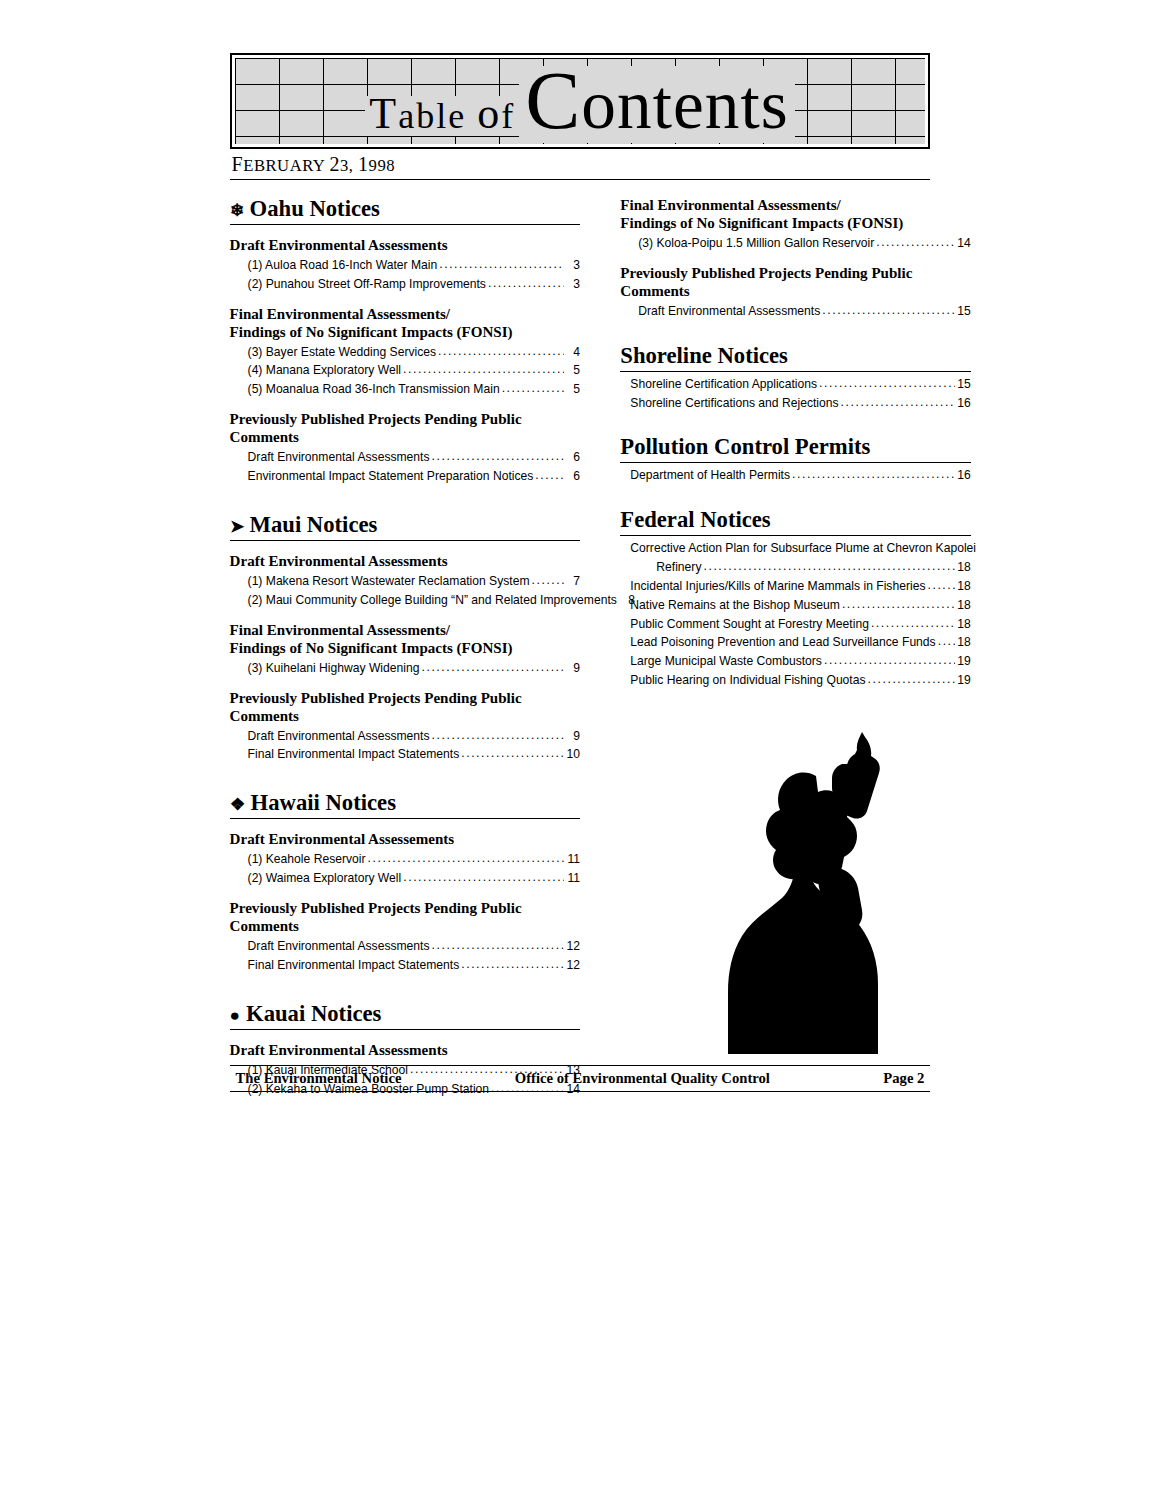Table of Contents
FEBRUARY 23, 1998
❄Oahu Notices
Draft Environmental Assessments
(1) Auloa Road 16-Inch Water Main...................................................................................................... 3
(2) Punahou Street Off-Ramp Improvements...................................................................................................... 3
Final Environmental Assessments/Findings of No Significant Impacts (FONSI)
(3) Bayer Estate Wedding Services...................................................................................................... 4
(4) Manana Exploratory Well...................................................................................................... 5
(5) Moanalua Road 36-Inch Transmission Main...................................................................................................... 5
Previously Published Projects Pending Public Comments
Draft Environmental Assessments...................................................................................................... 6
Environmental Impact Statement Preparation Notices...................................................................................................... 6
➤Maui Notices
Draft Environmental Assessments
(1) Makena Resort Wastewater Reclamation System...................................................................................................... 7
(2) Maui Community College Building “N” and Related Improvements..... 8
Final Environmental Assessments/Findings of No Significant Impacts (FONSI)
(3) Kuihelani Highway Widening...................................................................................................... 9
Previously Published Projects Pending Public Comments
Draft Environmental Assessments...................................................................................................... 9
Final Environmental Impact Statements...................................................................................................... 10
❖Hawaii Notices
Draft Environmental Assessements
(1) Keahole Reservoir...................................................................................................... 11
(2) Waimea Exploratory Well...................................................................................................... 11
Previously Published Projects Pending Public Comments
Draft Environmental Assessments...................................................................................................... 12
Final Environmental Impact Statements...................................................................................................... 12
●Kauai Notices
Draft Environmental Assessments
(1) Kauai Intermediate School...................................................................................................... 13
(2) Kekaha to Waimea Booster Pump Station...................................................................................................... 14
Final Environmental Assessments/Findings of No Significant Impacts (FONSI)
(3) Koloa-Poipu 1.5 Million Gallon Reservoir...................................................................................................... 14
Previously Published Projects Pending Public Comments
Draft Environmental Assessments...................................................................................................... 15
Shoreline Notices
Shoreline Certification Applications...................................................................................................... 15
Shoreline Certifications and Rejections...................................................................................................... 16
Pollution Control Permits
Department of Health Permits...................................................................................................... 16
Federal Notices
Corrective Action Plan for Subsurface Plume at Chevron Kapolei
Refinery...................................................................................................... 18
Incidental Injuries/Kills of Marine Mammals in Fisheries..................... 18
Native Remains at the Bishop Museum...................................................................................................... 18
Public Comment Sought at Forestry Meeting...................................................................................................... 18
Lead Poisoning Prevention and Lead Surveillance Funds................... 18
Large Municipal Waste Combustors...................................................................................................... 19
Public Hearing on Individual Fishing Quotas...................................................................................................... 19
The Environmental Notice
Office of Environmental Quality Control
Page 2